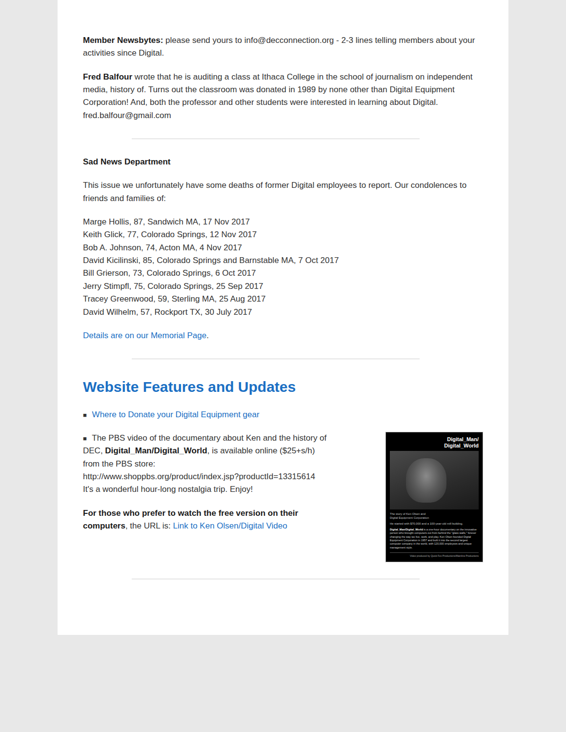Member Newsbytes: please send yours to info@decconnection.org - 2-3 lines telling members about your activities since Digital.
Fred Balfour wrote that he is auditing a class at Ithaca College in the school of journalism on independent media, history of. Turns out the classroom was donated in 1989 by none other than Digital Equipment Corporation! And, both the professor and other students were interested in learning about Digital.
fred.balfour@gmail.com
Sad News Department
This issue we unfortunately have some deaths of former Digital employees to report. Our condolences to friends and families of:
Marge Hollis, 87, Sandwich MA, 17 Nov 2017
Keith Glick, 77, Colorado Springs, 12 Nov 2017
Bob A. Johnson, 74, Acton MA, 4 Nov 2017
David Kicilinski, 85, Colorado Springs and Barnstable MA, 7 Oct 2017
Bill Grierson, 73, Colorado Springs, 6 Oct 2017
Jerry Stimpfl, 75, Colorado Springs, 25 Sep 2017
Tracey Greenwood, 59, Sterling MA, 25 Aug 2017
David Wilhelm, 57, Rockport TX, 30 July 2017
Details are on our Memorial Page.
Website Features and Updates
■ Where to Donate your Digital Equipment gear
Digital_Man/
Digital_World
The story of Ken Olsen and
Digital Equipment Corporation
He started with $70,000 and a 100-year-old mill building.
Digital_Man/Digital_World is a one-hour documentary on the innovative person who brought computers out from behind the "glass walls," forever changing the way we live, work, and play. Ken Olsen founded Digital Equipment Corporation in 1957 and built it into the second largest computer company in the world, with 120,000 employees and unique management style.
Video produced by Quick Fox Productions/Mainline Productions
■ The PBS video of the documentary about Ken and the history of DEC, Digital_Man/Digital_World, is available online ($25+s/h) from the PBS store:
http://www.shoppbs.org/product/index.jsp?productId=13315614
It's a wonderful hour-long nostalgia trip. Enjoy!
For those who prefer to watch the free version on their computers, the URL is: Link to Ken Olsen/Digital Video